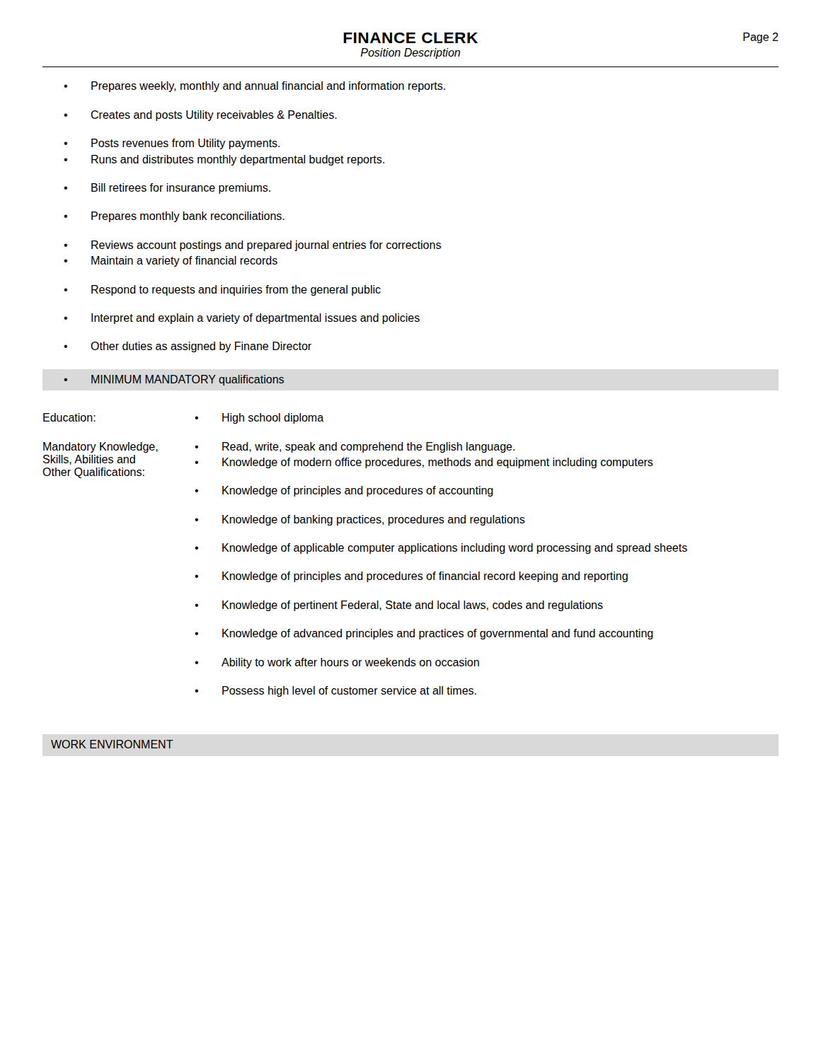Page 2
FINANCE CLERK
Position Description
Prepares weekly, monthly and annual financial and information reports.
Creates and posts Utility receivables & Penalties.
Posts revenues from Utility payments.
Runs and distributes monthly departmental budget reports.
Bill retirees for insurance premiums.
Prepares monthly bank reconciliations.
Reviews account postings and prepared journal entries for corrections
Maintain a variety of financial records
Respond to requests and inquiries from the general public
Interpret and explain a variety of departmental issues and policies
Other duties as assigned by Finane Director
MINIMUM MANDATORY qualifications
| Education: Mandatory Knowledge, Skills, Abilities and Other Qualifications: | High school diploma Read, write, speak and comprehend the English language. Knowledge of modern office procedures, methods and equipment including computers Knowledge of principles and procedures of accounting Knowledge of banking practices, procedures and regulations Knowledge of applicable computer applications including word processing and spread sheets Knowledge of principles and procedures of financial record keeping and reporting Knowledge of pertinent Federal, State and local laws, codes and regulations Knowledge of advanced principles and practices of governmental and fund accounting Ability to work after hours or weekends on occasion Possess high level of customer service at all times. |
WORK ENVIRONMENT